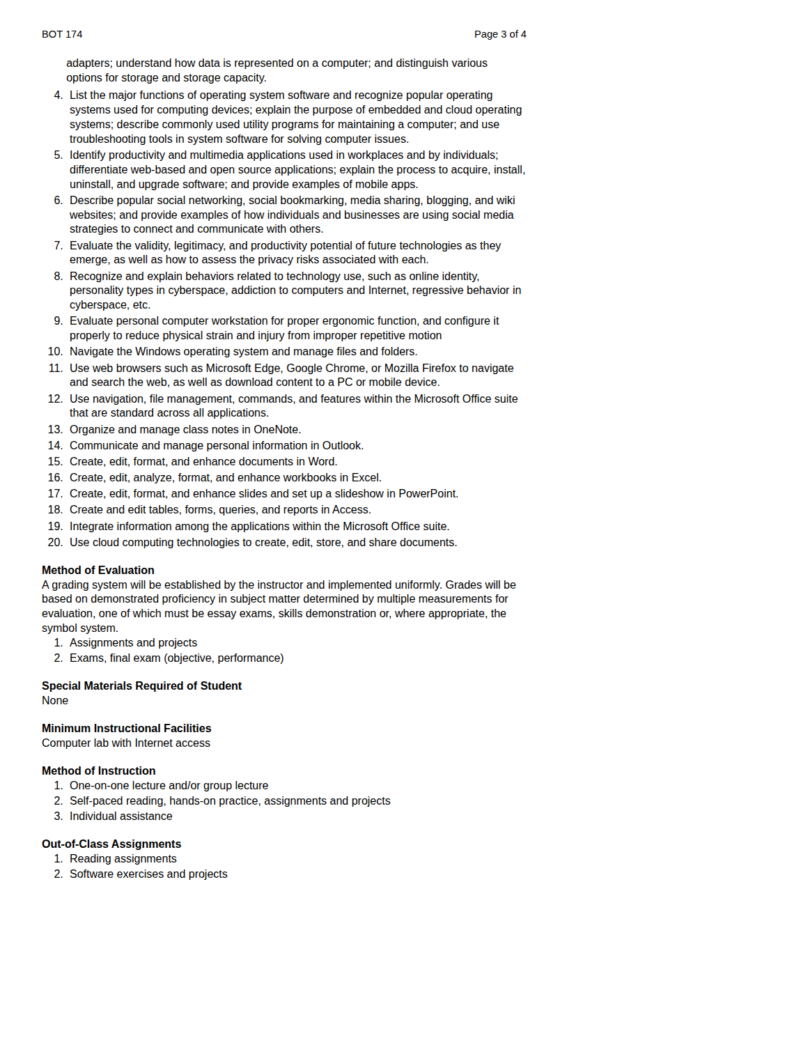BOT 174 Page 3 of 4
adapters; understand how data is represented on a computer; and distinguish various options for storage and storage capacity.
List the major functions of operating system software and recognize popular operating systems used for computing devices; explain the purpose of embedded and cloud operating systems; describe commonly used utility programs for maintaining a computer; and use troubleshooting tools in system software for solving computer issues.
Identify productivity and multimedia applications used in workplaces and by individuals; differentiate web-based and open source applications; explain the process to acquire, install, uninstall, and upgrade software; and provide examples of mobile apps.
Describe popular social networking, social bookmarking, media sharing, blogging, and wiki websites; and provide examples of how individuals and businesses are using social media strategies to connect and communicate with others.
Evaluate the validity, legitimacy, and productivity potential of future technologies as they emerge, as well as how to assess the privacy risks associated with each.
Recognize and explain behaviors related to technology use, such as online identity, personality types in cyberspace, addiction to computers and Internet, regressive behavior in cyberspace, etc.
Evaluate personal computer workstation for proper ergonomic function, and configure it properly to reduce physical strain and injury from improper repetitive motion
Navigate the Windows operating system and manage files and folders.
Use web browsers such as Microsoft Edge, Google Chrome, or Mozilla Firefox to navigate and search the web, as well as download content to a PC or mobile device.
Use navigation, file management, commands, and features within the Microsoft Office suite that are standard across all applications.
Organize and manage class notes in OneNote.
Communicate and manage personal information in Outlook.
Create, edit, format, and enhance documents in Word.
Create, edit, analyze, format, and enhance workbooks in Excel.
Create, edit, format, and enhance slides and set up a slideshow in PowerPoint.
Create and edit tables, forms, queries, and reports in Access.
Integrate information among the applications within the Microsoft Office suite.
Use cloud computing technologies to create, edit, store, and share documents.
Method of Evaluation
A grading system will be established by the instructor and implemented uniformly. Grades will be based on demonstrated proficiency in subject matter determined by multiple measurements for evaluation, one of which must be essay exams, skills demonstration or, where appropriate, the symbol system.
Assignments and projects
Exams, final exam (objective, performance)
Special Materials Required of Student
None
Minimum Instructional Facilities
Computer lab with Internet access
Method of Instruction
One-on-one lecture and/or group lecture
Self-paced reading, hands-on practice, assignments and projects
Individual assistance
Out-of-Class Assignments
Reading assignments
Software exercises and projects